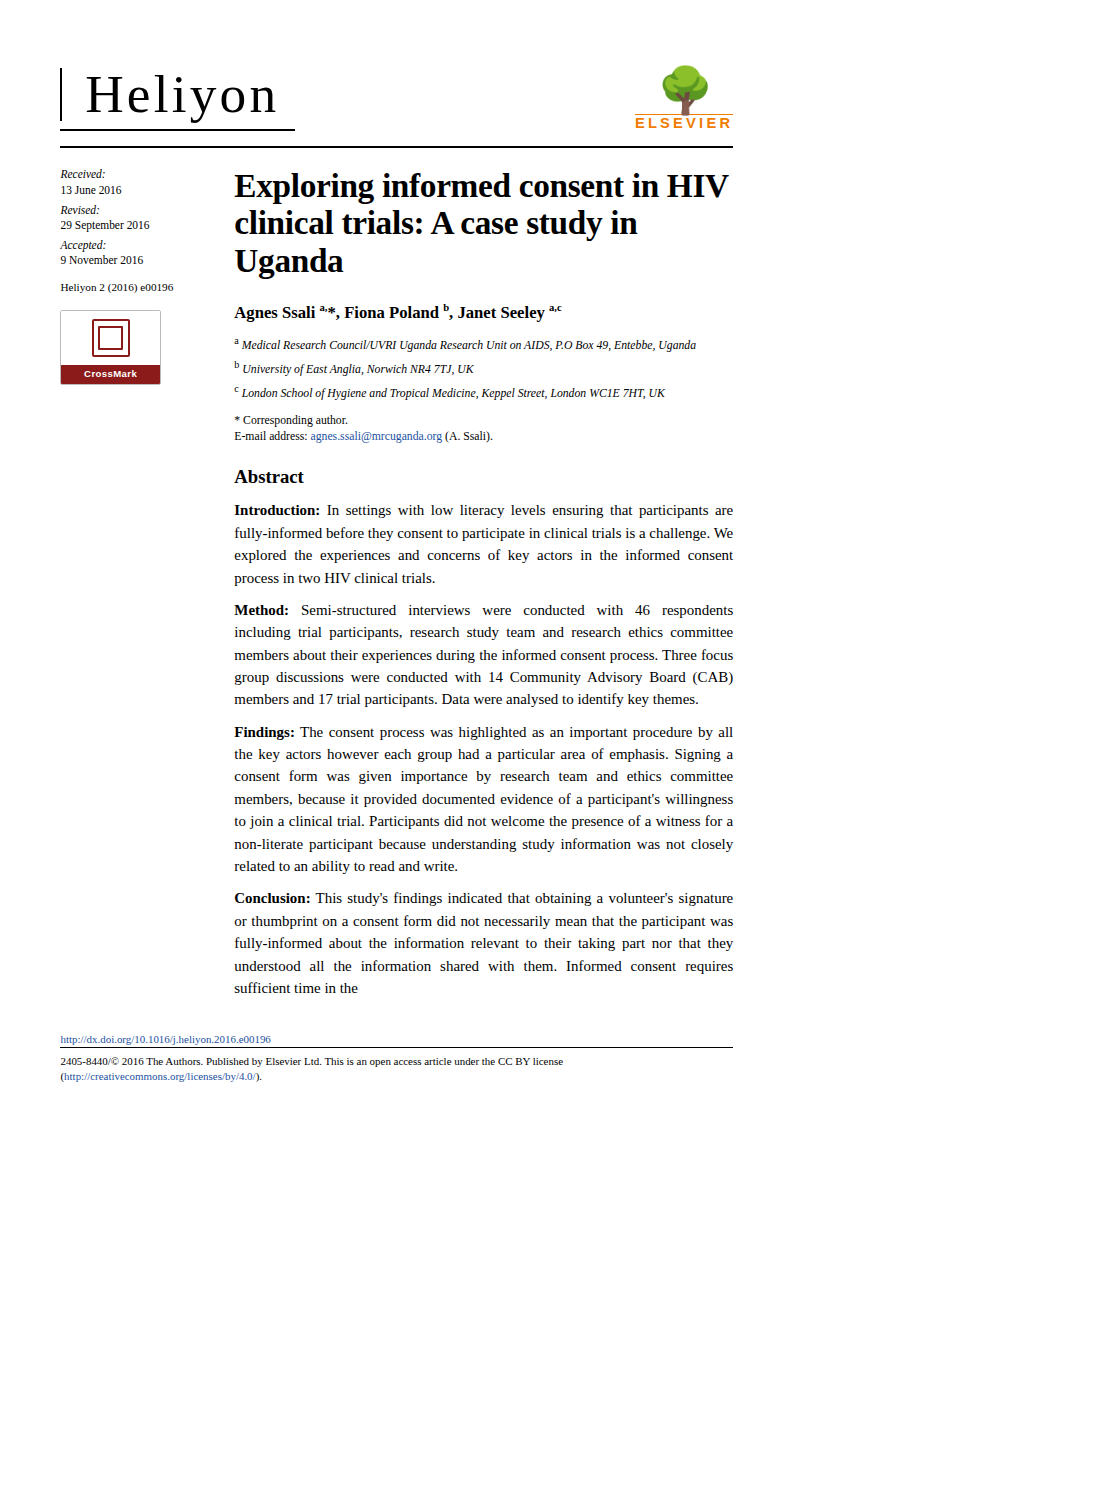Heliyon
🌳
ELSEVIER
Received:
13 June 2016
Revised:
29 September 2016
Accepted:
9 November 2016
Heliyon 2 (2016) e00196
CrossMark
Exploring informed consent in HIV clinical trials: A case study in Uganda
Agnes Ssali a,*, Fiona Poland b, Janet Seeley a,c
a Medical Research Council/UVRI Uganda Research Unit on AIDS, P.O Box 49, Entebbe, Uganda
b University of East Anglia, Norwich NR4 7TJ, UK
c London School of Hygiene and Tropical Medicine, Keppel Street, London WC1E 7HT, UK
* Corresponding author.
E-mail address: agnes.ssali@mrcuganda.org (A. Ssali).
Abstract
Introduction: In settings with low literacy levels ensuring that participants are fully-informed before they consent to participate in clinical trials is a challenge. We explored the experiences and concerns of key actors in the informed consent process in two HIV clinical trials.
Method: Semi-structured interviews were conducted with 46 respondents including trial participants, research study team and research ethics committee members about their experiences during the informed consent process. Three focus group discussions were conducted with 14 Community Advisory Board (CAB) members and 17 trial participants. Data were analysed to identify key themes.
Findings: The consent process was highlighted as an important procedure by all the key actors however each group had a particular area of emphasis. Signing a consent form was given importance by research team and ethics committee members, because it provided documented evidence of a participant's willingness to join a clinical trial. Participants did not welcome the presence of a witness for a non-literate participant because understanding study information was not closely related to an ability to read and write.
Conclusion: This study's findings indicated that obtaining a volunteer's signature or thumbprint on a consent form did not necessarily mean that the participant was fully-informed about the information relevant to their taking part nor that they understood all the information shared with them. Informed consent requires sufficient time in the
http://dx.doi.org/10.1016/j.heliyon.2016.e00196
2405-8440/© 2016 The Authors. Published by Elsevier Ltd. This is an open access article under the CC BY license (http://creativecommons.org/licenses/by/4.0/).